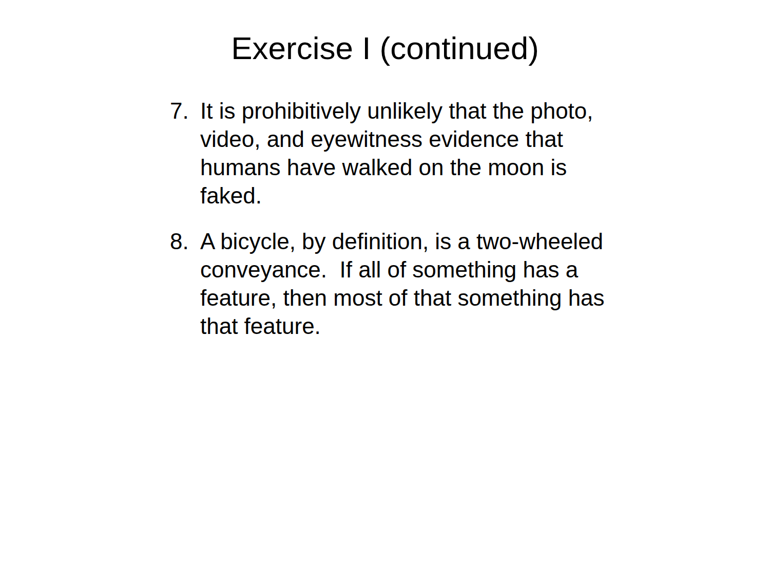Exercise I (continued)
It is prohibitively unlikely that the photo, video, and eyewitness evidence that humans have walked on the moon is faked.
A bicycle, by definition, is a two-wheeled conveyance. If all of something has a feature, then most of that something has that feature.